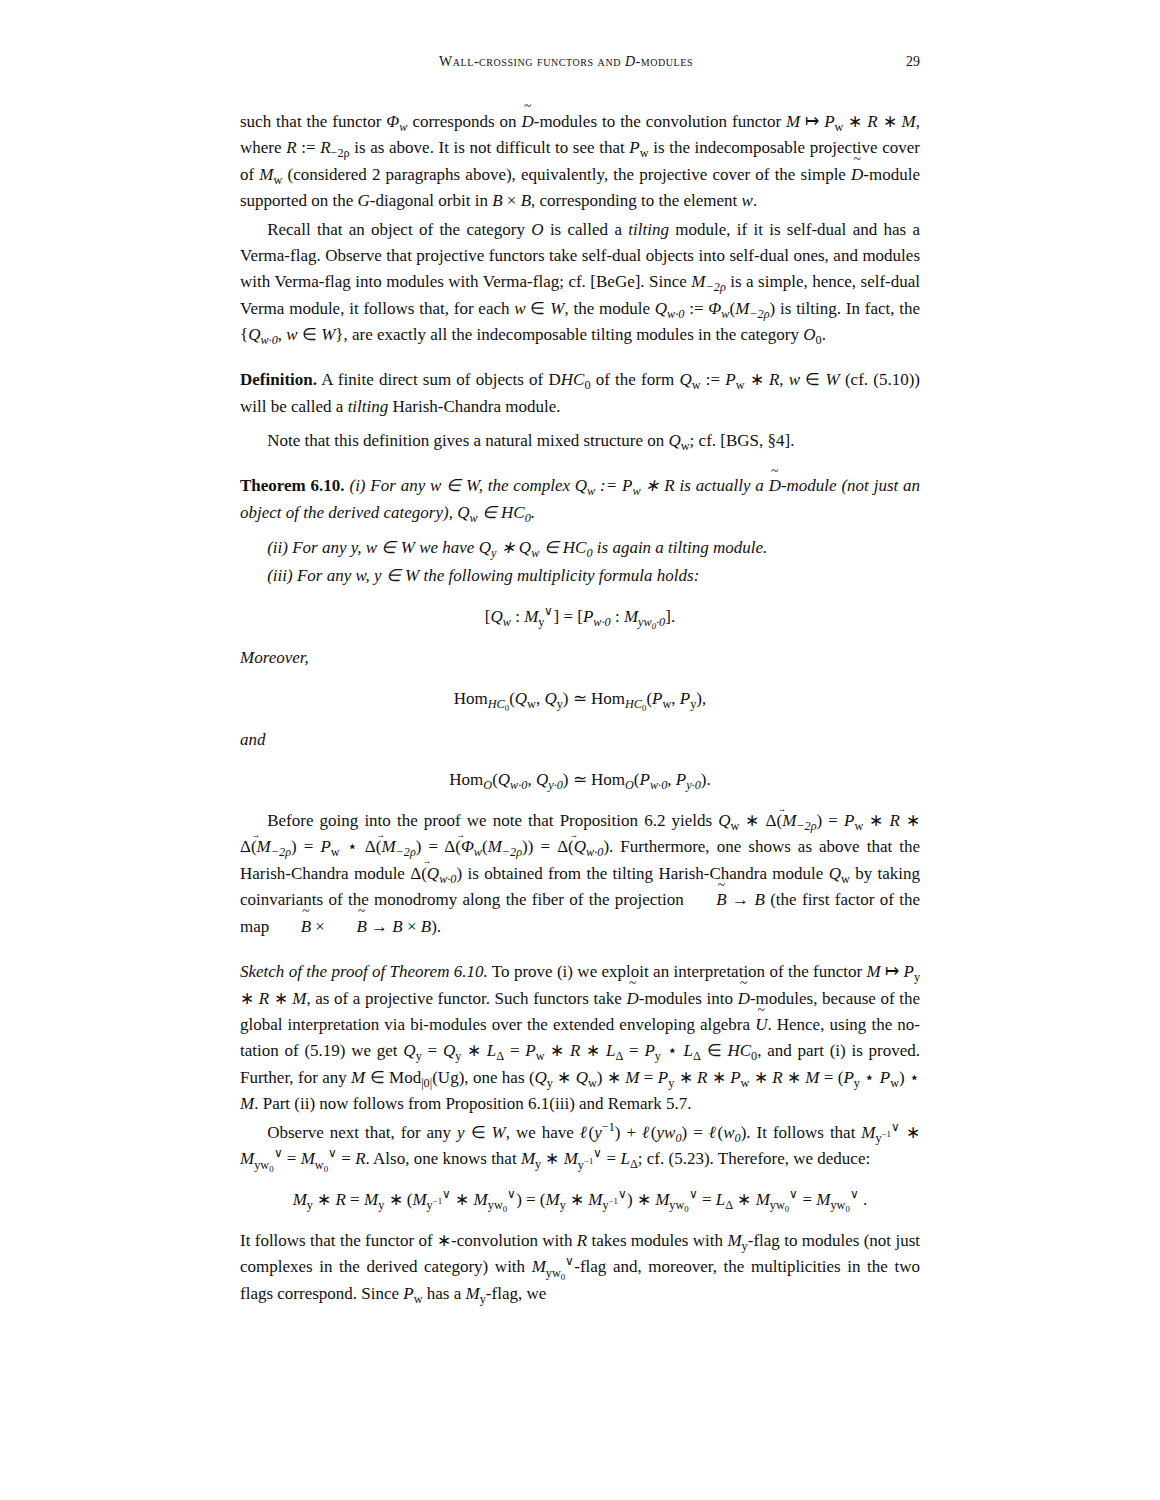Wall-crossing functors and D-modules 29
such that the functor Φw corresponds on ~D-modules to the convolution functor M ↦ Pw ∗ R ∗ M, where R := R−2ρ is as above. It is not difficult to see that Pw is the indecomposable projective cover of Mw (considered 2 paragraphs above), equivalently, the projective cover of the simple ~D-module supported on the G-diagonal orbit in B × B, corresponding to the element w.
Recall that an object of the category O is called a tilting module, if it is self-dual and has a Verma-flag. Observe that projective functors take self-dual objects into self-dual ones, and modules with Verma-flag into modules with Verma-flag; cf. [BeGe]. Since M−2ρ is a simple, hence, self-dual Verma module, it follows that, for each w ∈ W, the module Qw·0 := Φw(M−2ρ) is tilting. In fact, the {Qw·0, w ∈ W}, are exactly all the indecomposable tilting modules in the category O0.
Definition. A finite direct sum of objects of DHC0 of the form Qw := Pw ∗ R, w ∈ W (cf. (5.10)) will be called a tilting Harish-Chandra module.
Note that this definition gives a natural mixed structure on Qw; cf. [BGS, §4].
Theorem 6.10. (i) For any w ∈ W, the complex Qw := Pw ∗ R is actually a ~D-module (not just an object of the derived category), Qw ∈ HC0.
(ii) For any y, w ∈ W we have Qy ∗ Qw ∈ HC0 is again a tilting module.
(iii) For any w, y ∈ W the following multiplicity formula holds:
[Qw : My∨] = [Pw·0 : Myw0·0].
Moreover,
HomHC0(Qw, Qy) ≃ HomHC0(Pw, Py),
and
HomO(Qw·0, Qy·0) ≃ HomO(Pw·0, Py·0).
Before going into the proof we note that Proposition 6.2 yields Qw ∗ Δ(M−2ρ) = Pw ∗ R ∗ Δ(M−2ρ) = Pw ⋆ Δ(M−2ρ) = Δ(Φw(M−2ρ)) = Δ(Qw·0). Furthermore, one shows as above that the Harish-Chandra module Δ(Qw·0) is obtained from the tilting Harish-Chandra module Qw by taking coinvariants of the monodromy along the fiber of the projection ~B → B (the first factor of the map ~B × ~B → B × B).
Sketch of the proof of Theorem 6.10. To prove (i) we exploit an interpretation of the functor M ↦ Py ∗ R ∗ M, as of a projective functor. Such functors take ~D-modules into ~D-modules, because of the global interpretation via bi-modules over the extended enveloping algebra ~U. Hence, using the notation of (5.19) we get Qy = Qy ∗ LΔ = Pw ∗ R ∗ LΔ = Py ⋆ LΔ ∈ HC0, and part (i) is proved. Further, for any M ∈ Mod|0|(Ug), one has (Qy ∗ Qw) ∗ M = Py ∗ R ∗ Pw ∗ R ∗ M = (Py ⋆ Pw) ⋆ M. Part (ii) now follows from Proposition 6.1(iii) and Remark 5.7.
Observe next that, for any y ∈ W, we have ℓ(y−1) + ℓ(yw0) = ℓ(w0). It follows that My−1∨ ∗ Myw0∨ = Mw0∨ = R. Also, one knows that My ∗ My−1∨ = LΔ; cf. (5.23). Therefore, we deduce:
My ∗ R = My ∗ (My−1∨ ∗ Myw0∨) = (My ∗ My−1∨) ∗ Myw0∨ = LΔ ∗ Myw0∨ = Myw0∨ .
It follows that the functor of ∗-convolution with R takes modules with My-flag to modules (not just complexes in the derived category) with Myw0∨-flag and, moreover, the multiplicities in the two flags correspond. Since Pw has a My-flag, we